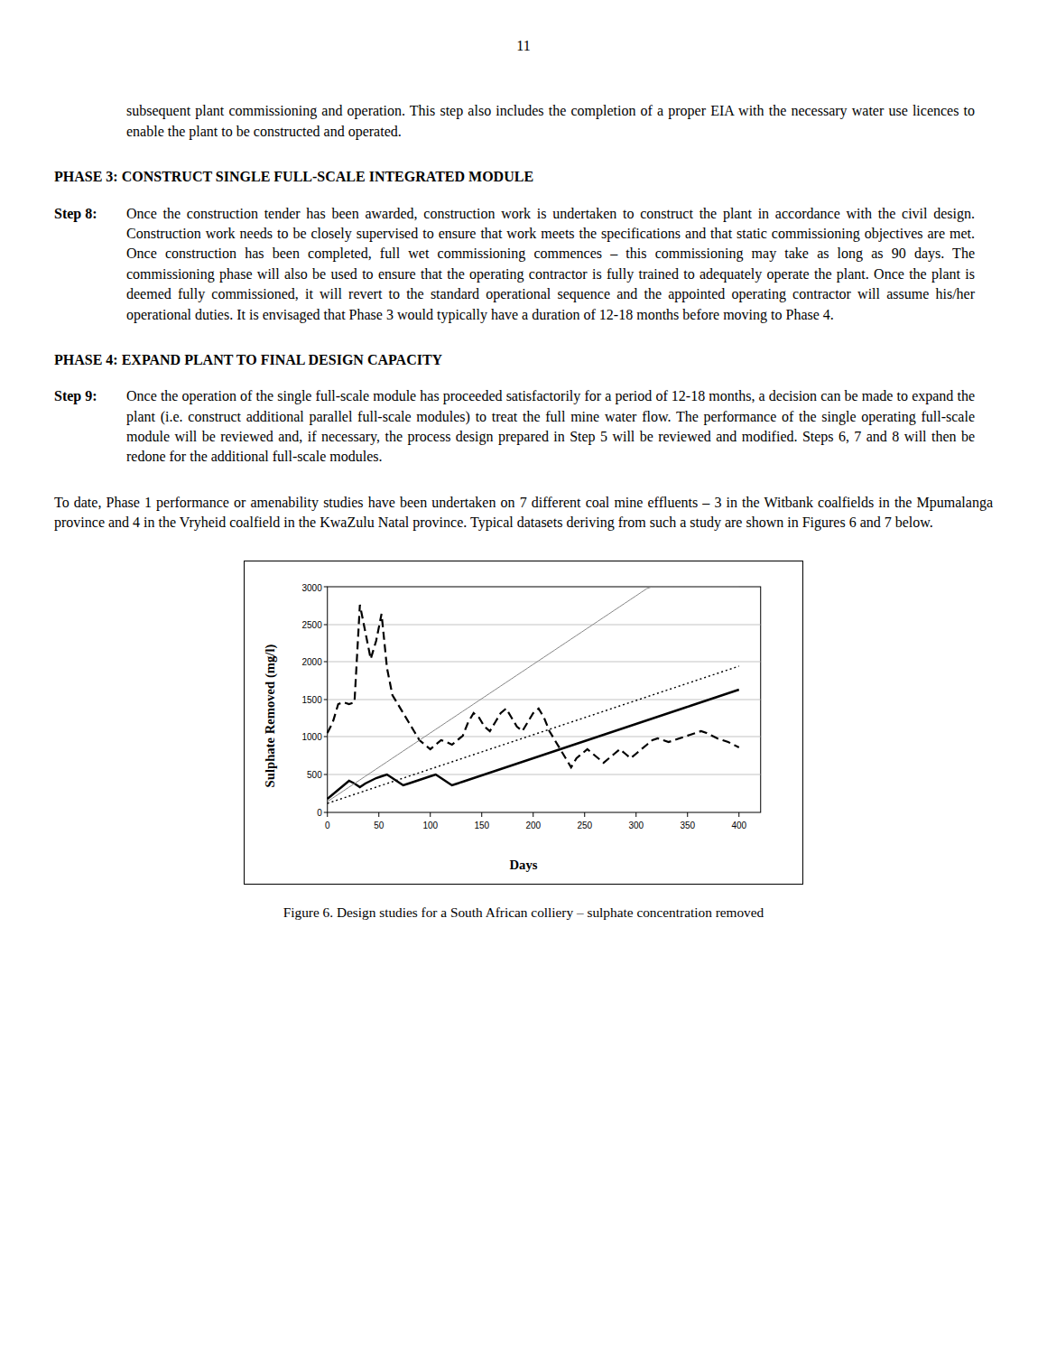11
subsequent plant commissioning and operation. This step also includes the completion of a proper EIA with the necessary water use licences to enable the plant to be constructed and operated.
Phase 3: Construct Single Full-Scale Integrated Module
Step 8:
Once the construction tender has been awarded, construction work is undertaken to construct the plant in accordance with the civil design. Construction work needs to be closely supervised to ensure that work meets the specifications and that static commissioning objectives are met. Once construction has been completed, full wet commissioning commences – this commissioning may take as long as 90 days. The commissioning phase will also be used to ensure that the operating contractor is fully trained to adequately operate the plant. Once the plant is deemed fully commissioned, it will revert to the standard operational sequence and the appointed operating contractor will assume his/her operational duties. It is envisaged that Phase 3 would typically have a duration of 12-18 months before moving to Phase 4.
Phase 4: Expand Plant to Final Design Capacity
Step 9:
Once the operation of the single full-scale module has proceeded satisfactorily for a period of 12-18 months, a decision can be made to expand the plant (i.e. construct additional parallel full-scale modules) to treat the full mine water flow. The performance of the single operating full-scale module will be reviewed and, if necessary, the process design prepared in Step 5 will be reviewed and modified. Steps 6, 7 and 8 will then be redone for the additional full-scale modules.
To date, Phase 1 performance or amenability studies have been undertaken on 7 different coal mine effluents – 3 in the Witbank coalfields in the Mpumalanga province and 4 in the Vryheid coalfield in the KwaZulu Natal province. Typical datasets deriving from such a study are shown in Figures 6 and 7 below.
Sulphate Removed (mg/l)
0 500 1000 1500 2000 2500 3000 0 50 100 150 200 250 300 350 400
Days
Figure 6. Design studies for a South African colliery – sulphate concentration removed